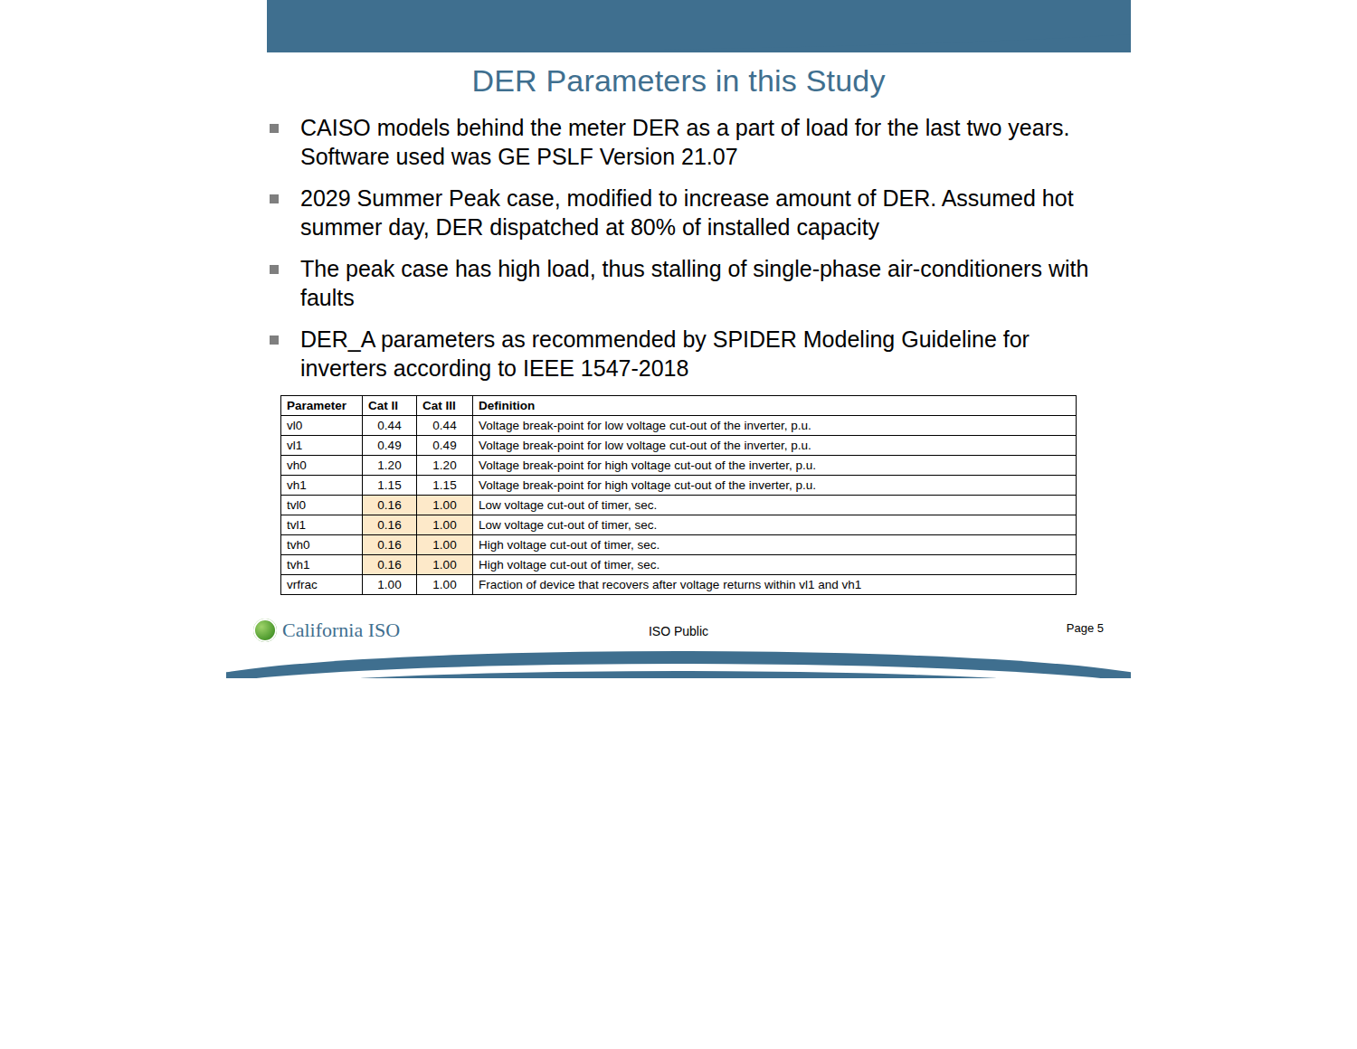DER Parameters in this Study
CAISO models behind the meter DER as a part of load for the last two years. Software used was GE PSLF Version 21.07
2029 Summer Peak case, modified to increase amount of DER. Assumed hot summer day, DER dispatched at 80% of installed capacity
The peak case has high load, thus stalling of single-phase air-conditioners with faults
DER_A parameters as recommended by SPIDER Modeling Guideline for inverters according to IEEE 1547-2018
| Parameter | Cat II | Cat III | Definition |
| --- | --- | --- | --- |
| vl0 | 0.44 | 0.44 | Voltage break-point for low voltage cut-out of the inverter, p.u. |
| vl1 | 0.49 | 0.49 | Voltage break-point for low voltage cut-out of the inverter, p.u. |
| vh0 | 1.20 | 1.20 | Voltage break-point for high voltage cut-out of the inverter, p.u. |
| vh1 | 1.15 | 1.15 | Voltage break-point for high voltage cut-out of the inverter, p.u. |
| tvl0 | 0.16 | 1.00 | Low voltage cut-out of timer, sec. |
| tvl1 | 0.16 | 1.00 | Low voltage cut-out of timer, sec. |
| tvh0 | 0.16 | 1.00 | High voltage cut-out of timer, sec. |
| tvh1 | 0.16 | 1.00 | High voltage cut-out of timer, sec. |
| vrfrac | 1.00 | 1.00 | Fraction of device that recovers after voltage returns within vl1 and vh1 |
California ISO
ISO Public
Page 5